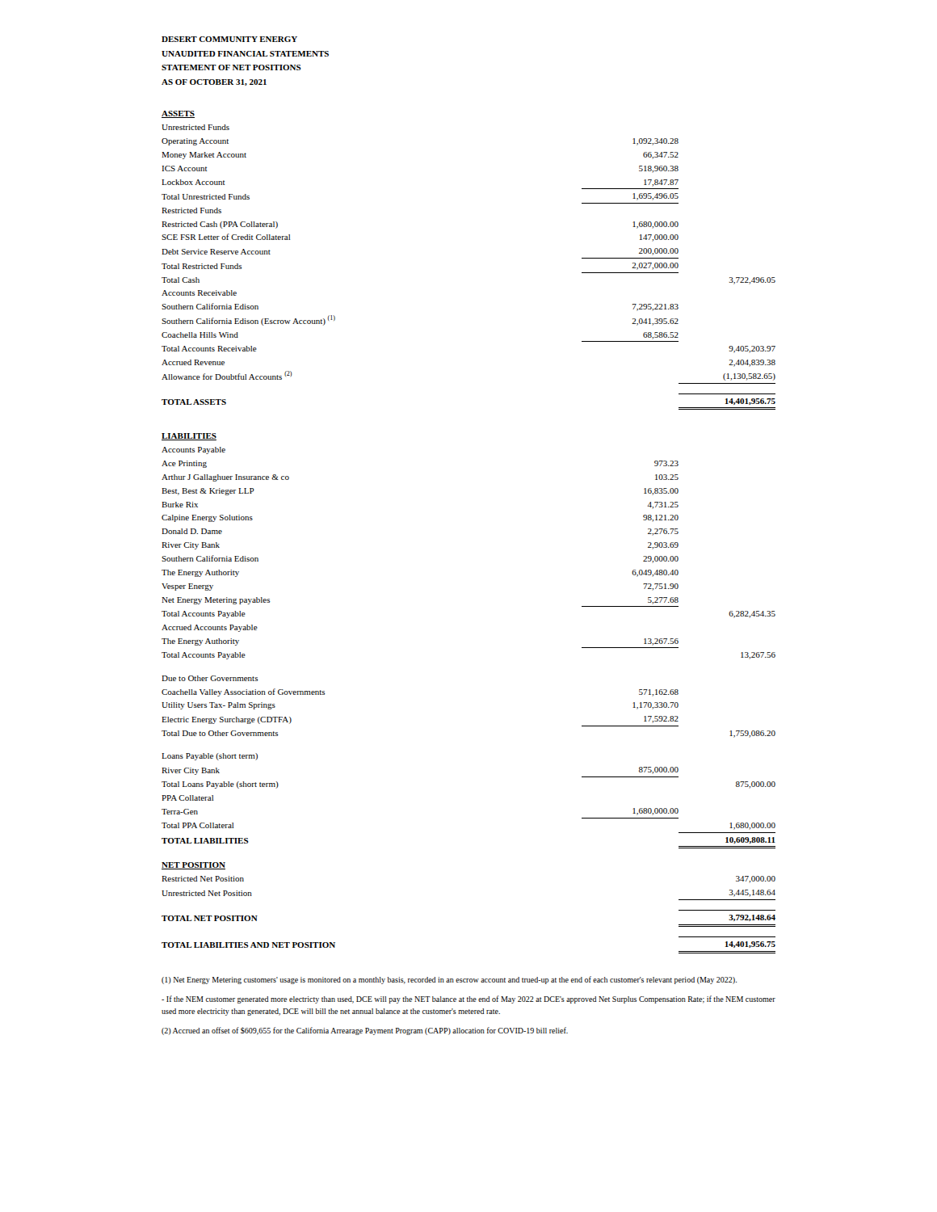DESERT COMMUNITY ENERGY
UNAUDITED FINANCIAL STATEMENTS
STATEMENT OF NET POSITIONS
AS OF OCTOBER 31, 2021
| ASSETS |
| Unrestricted Funds | | |
| Operating Account | 1,092,340.28 | |
| Money Market Account | 66,347.52 | |
| ICS Account | 518,960.38 | |
| Lockbox Account | 17,847.87 | |
| Total Unrestricted Funds | 1,695,496.05 | |
| Restricted Funds | | |
| Restricted Cash (PPA Collateral) | 1,680,000.00 | |
| SCE FSR Letter of Credit Collateral | 147,000.00 | |
| Debt Service Reserve Account | 200,000.00 | |
| Total Restricted Funds | 2,027,000.00 | |
| Total Cash | | 3,722,496.05 |
| Accounts Receivable | | |
| Southern California Edison | 7,295,221.83 | |
| Southern California Edison (Escrow Account) (1) | 2,041,395.62 | |
| Coachella Hills Wind | 68,586.52 | |
| Total Accounts Receivable | | 9,405,203.97 |
| Accrued Revenue | | 2,404,839.38 |
| Allowance for Doubtful Accounts (2) | | (1,130,582.65) |
| TOTAL ASSETS | | 14,401,956.75 |
| LIABILITIES |
| Accounts Payable | | |
| Ace Printing | 973.23 | |
| Arthur J Gallaghuer Insurance & co | 103.25 | |
| Best, Best & Krieger LLP | 16,835.00 | |
| Burke Rix | 4,731.25 | |
| Calpine Energy Solutions | 98,121.20 | |
| Donald D. Dame | 2,276.75 | |
| River City Bank | 2,903.69 | |
| Southern California Edison | 29,000.00 | |
| The Energy Authority | 6,049,480.40 | |
| Vesper Energy | 72,751.90 | |
| Net Energy Metering payables | 5,277.68 | |
| Total Accounts Payable | | 6,282,454.35 |
| Accrued Accounts Payable | | |
| The Energy Authority | 13,267.56 | |
| Total Accounts Payable | | 13,267.56 |
| Due to Other Governments | | |
| Coachella Valley Association of Governments | 571,162.68 | |
| Utility Users Tax- Palm Springs | 1,170,330.70 | |
| Electric Energy Surcharge (CDTFA) | 17,592.82 | |
| Total Due to Other Governments | | 1,759,086.20 |
| Loans Payable (short term) | | |
| River City Bank | 875,000.00 | |
| Total Loans Payable (short term) | | 875,000.00 |
| PPA Collateral | | |
| Terra-Gen | 1,680,000.00 | |
| Total PPA Collateral | | 1,680,000.00 |
| TOTAL LIABILITIES | | 10,609,808.11 |
| NET POSITION |
| Restricted Net Position | | 347,000.00 |
| Unrestricted Net Position | | 3,445,148.64 |
| TOTAL NET POSITION | | 3,792,148.64 |
| TOTAL LIABILITIES AND NET POSITION | | 14,401,956.75 |
(1) Net Energy Metering customers' usage is monitored on a monthly basis, recorded in an escrow account and trued-up at the end of each customer's relevant period (May 2022).
- If the NEM customer generated more electricty than used, DCE will pay the NET balance at the end of May 2022 at DCE's approved Net Surplus Compensation Rate; if the NEM customer used more electricity than generated, DCE will bill the net annual balance at the customer's metered rate.
(2) Accrued an offset of $609,655 for the California Arrearage Payment Program (CAPP) allocation for COVID-19 bill relief.